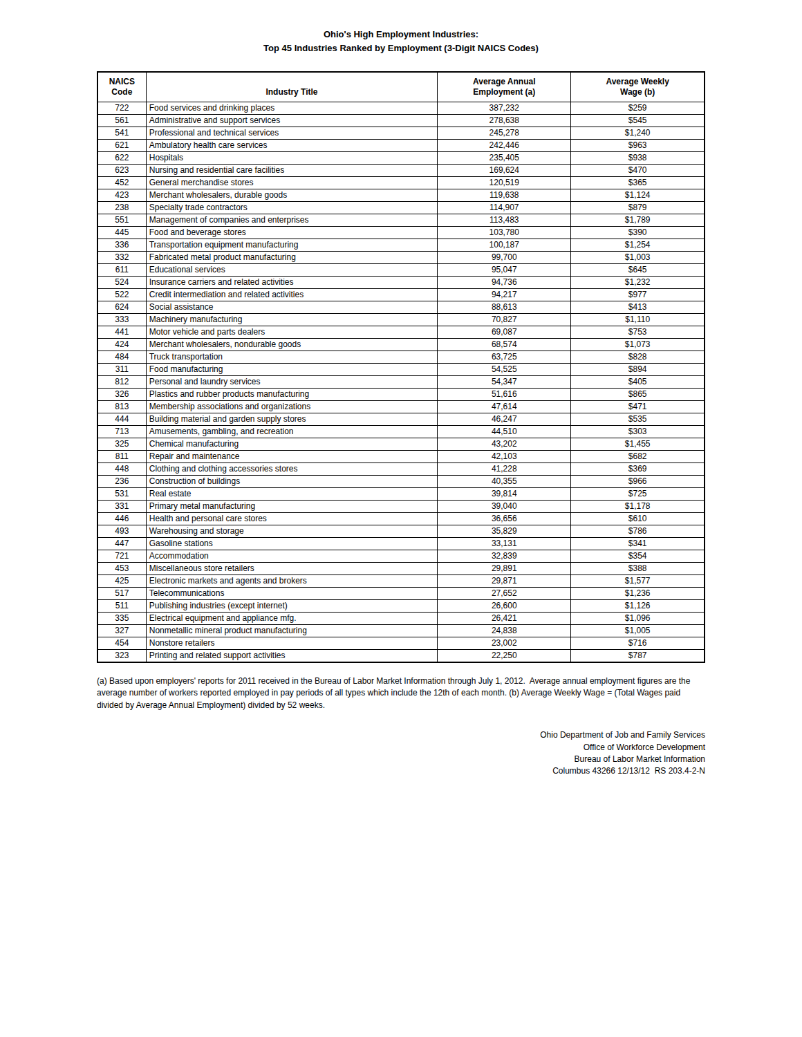Ohio's High Employment Industries:
Top 45 Industries Ranked by Employment (3-Digit NAICS Codes)
| NAICS Code | Industry Title | Average Annual Employment (a) | Average Weekly Wage (b) |
| --- | --- | --- | --- |
| 722 | Food services and drinking places | 387,232 | $259 |
| 561 | Administrative and support services | 278,638 | $545 |
| 541 | Professional and technical services | 245,278 | $1,240 |
| 621 | Ambulatory health care services | 242,446 | $963 |
| 622 | Hospitals | 235,405 | $938 |
| 623 | Nursing and residential care facilities | 169,624 | $470 |
| 452 | General merchandise stores | 120,519 | $365 |
| 423 | Merchant wholesalers, durable goods | 119,638 | $1,124 |
| 238 | Specialty trade contractors | 114,907 | $879 |
| 551 | Management of companies and enterprises | 113,483 | $1,789 |
| 445 | Food and beverage stores | 103,780 | $390 |
| 336 | Transportation equipment manufacturing | 100,187 | $1,254 |
| 332 | Fabricated metal product manufacturing | 99,700 | $1,003 |
| 611 | Educational services | 95,047 | $645 |
| 524 | Insurance carriers and related activities | 94,736 | $1,232 |
| 522 | Credit intermediation and related activities | 94,217 | $977 |
| 624 | Social assistance | 88,613 | $413 |
| 333 | Machinery manufacturing | 70,827 | $1,110 |
| 441 | Motor vehicle and parts dealers | 69,087 | $753 |
| 424 | Merchant wholesalers, nondurable goods | 68,574 | $1,073 |
| 484 | Truck transportation | 63,725 | $828 |
| 311 | Food manufacturing | 54,525 | $894 |
| 812 | Personal and laundry services | 54,347 | $405 |
| 326 | Plastics and rubber products manufacturing | 51,616 | $865 |
| 813 | Membership associations and organizations | 47,614 | $471 |
| 444 | Building material and garden supply stores | 46,247 | $535 |
| 713 | Amusements, gambling, and recreation | 44,510 | $303 |
| 325 | Chemical manufacturing | 43,202 | $1,455 |
| 811 | Repair and maintenance | 42,103 | $682 |
| 448 | Clothing and clothing accessories stores | 41,228 | $369 |
| 236 | Construction of buildings | 40,355 | $966 |
| 531 | Real estate | 39,814 | $725 |
| 331 | Primary metal manufacturing | 39,040 | $1,178 |
| 446 | Health and personal care stores | 36,656 | $610 |
| 493 | Warehousing and storage | 35,829 | $786 |
| 447 | Gasoline stations | 33,131 | $341 |
| 721 | Accommodation | 32,839 | $354 |
| 453 | Miscellaneous store retailers | 29,891 | $388 |
| 425 | Electronic markets and agents and brokers | 29,871 | $1,577 |
| 517 | Telecommunications | 27,652 | $1,236 |
| 511 | Publishing industries (except internet) | 26,600 | $1,126 |
| 335 | Electrical equipment and appliance mfg. | 26,421 | $1,096 |
| 327 | Nonmetallic mineral product manufacturing | 24,838 | $1,005 |
| 454 | Nonstore retailers | 23,002 | $716 |
| 323 | Printing and related support activities | 22,250 | $787 |
(a) Based upon employers' reports for 2011 received in the Bureau of Labor Market Information through July 1, 2012. Average annual employment figures are the average number of workers reported employed in pay periods of all types which include the 12th of each month. (b) Average Weekly Wage = (Total Wages paid divided by Average Annual Employment) divided by 52 weeks.
Ohio Department of Job and Family Services
Office of Workforce Development
Bureau of Labor Market Information
Columbus 43266 12/13/12 RS 203.4-2-N